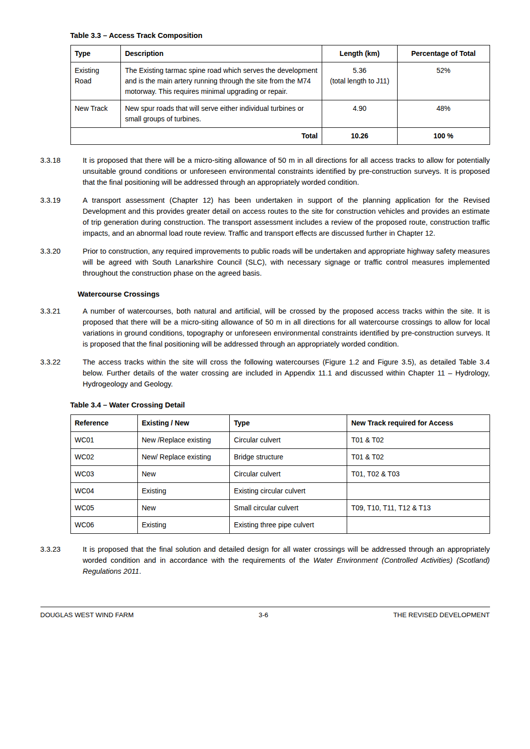Table 3.3 – Access Track Composition
| Type | Description | Length (km) | Percentage of Total |
| --- | --- | --- | --- |
| Existing Road | The Existing tarmac spine road which serves the development and is the main artery running through the site from the M74 motorway. This requires minimal upgrading or repair. | 5.36 (total length to J11) | 52% |
| New Track | New spur roads that will serve either individual turbines or small groups of turbines. | 4.90 | 48% |
| Total | 10.26 | 100 % |
3.3.18
It is proposed that there will be a micro-siting allowance of 50 m in all directions for all access tracks to allow for potentially unsuitable ground conditions or unforeseen environmental constraints identified by pre-construction surveys. It is proposed that the final positioning will be addressed through an appropriately worded condition.
3.3.19
A transport assessment (Chapter 12) has been undertaken in support of the planning application for the Revised Development and this provides greater detail on access routes to the site for construction vehicles and provides an estimate of trip generation during construction. The transport assessment includes a review of the proposed route, construction traffic impacts, and an abnormal load route review. Traffic and transport effects are discussed further in Chapter 12.
3.3.20
Prior to construction, any required improvements to public roads will be undertaken and appropriate highway safety measures will be agreed with South Lanarkshire Council (SLC), with necessary signage or traffic control measures implemented throughout the construction phase on the agreed basis.
Watercourse Crossings
3.3.21
A number of watercourses, both natural and artificial, will be crossed by the proposed access tracks within the site. It is proposed that there will be a micro-siting allowance of 50 m in all directions for all watercourse crossings to allow for local variations in ground conditions, topography or unforeseen environmental constraints identified by pre-construction surveys. It is proposed that the final positioning will be addressed through an appropriately worded condition.
3.3.22
The access tracks within the site will cross the following watercourses (Figure 1.2 and Figure 3.5), as detailed Table 3.4 below. Further details of the water crossing are included in Appendix 11.1 and discussed within Chapter 11 – Hydrology, Hydrogeology and Geology.
Table 3.4 – Water Crossing Detail
| Reference | Existing / New | Type | New Track required for Access |
| --- | --- | --- | --- |
| WC01 | New /Replace existing | Circular culvert | T01 & T02 |
| WC02 | New/ Replace existing | Bridge structure | T01 & T02 |
| WC03 | New | Circular culvert | T01, T02 & T03 |
| WC04 | Existing | Existing circular culvert | |
| WC05 | New | Small circular culvert | T09, T10, T11, T12 & T13 |
| WC06 | Existing | Existing three pipe culvert | |
3.3.23
It is proposed that the final solution and detailed design for all water crossings will be addressed through an appropriately worded condition and in accordance with the requirements of the Water Environment (Controlled Activities) (Scotland) Regulations 2011.
DOUGLAS WEST WIND FARM
3-6
THE REVISED DEVELOPMENT